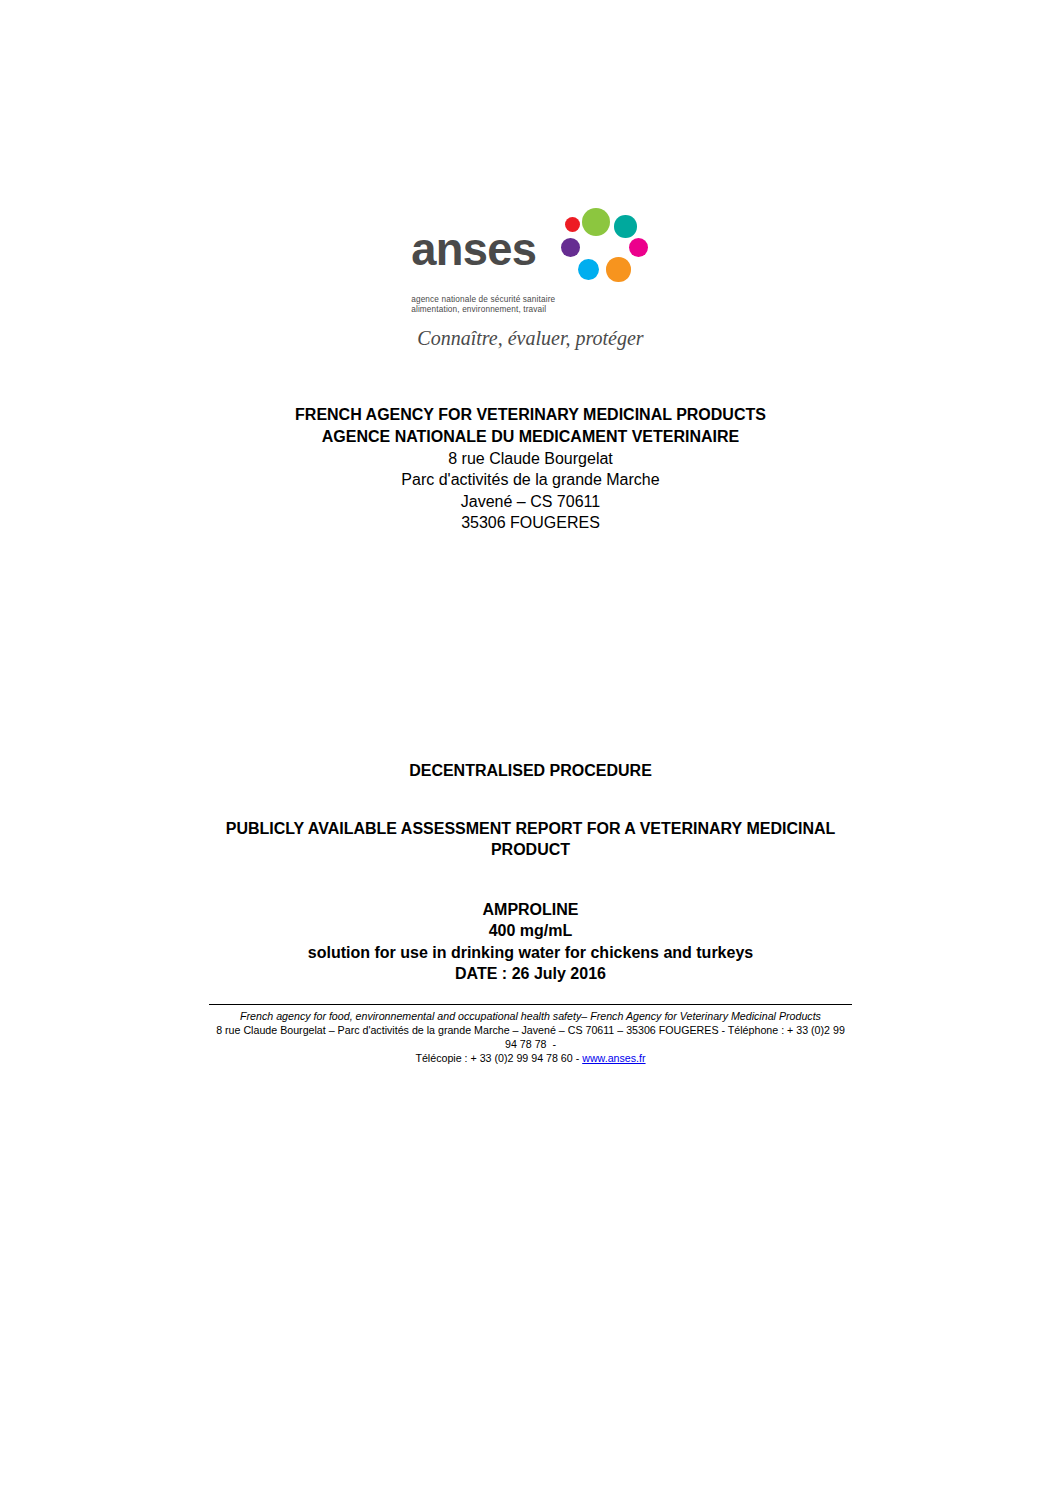anses
agence nationale de sécurité sanitaire
alimentation, environnement, travail
Connaître, évaluer, protéger
FRENCH AGENCY FOR VETERINARY MEDICINAL PRODUCTS
AGENCE NATIONALE DU MEDICAMENT VETERINAIRE
8 rue Claude Bourgelat
Parc d'activités de la grande Marche
Javené – CS 70611
35306 FOUGERES
DECENTRALISED PROCEDURE
PUBLICLY AVAILABLE ASSESSMENT REPORT FOR A VETERINARY MEDICINAL PRODUCT
AMPROLINE
400 mg/mL
solution for use in drinking water for chickens and turkeys
DATE : 26 July 2016
French agency for food, environnemental and occupational health safety– French Agency for Veterinary Medicinal Products
8 rue Claude Bourgelat – Parc d'activités de la grande Marche – Javené – CS 70611 – 35306 FOUGERES - Téléphone : + 33 (0)2 99 94 78 78 -
Télécopie : + 33 (0)2 99 94 78 60 - www.anses.fr